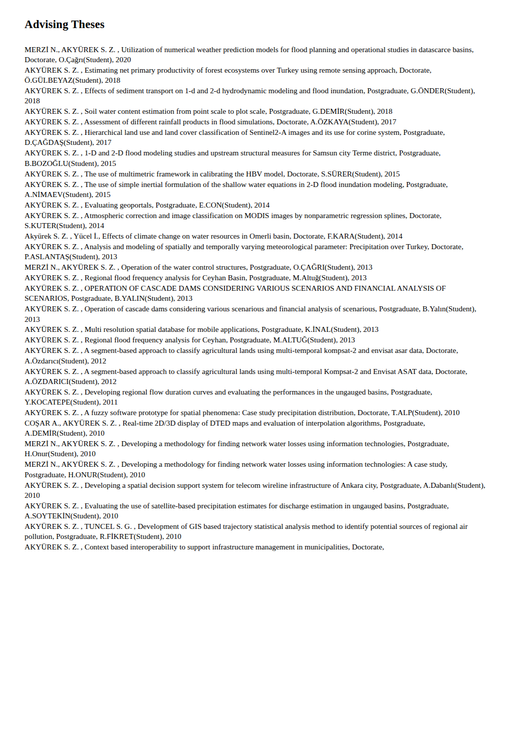Advising Theses
MERZİ N., AKYÜREK S. Z. , Utilization of numerical weather prediction models for flood planning and operational studies in datascarce basins, Doctorate, O.Çağrı(Student), 2020
AKYÜREK S. Z. , Estimating net primary productivity of forest ecosystems over Turkey using remote sensing approach, Doctorate, Ö.GÜLBEYAZ(Student), 2018
AKYÜREK S. Z. , Effects of sediment transport on 1-d and 2-d hydrodynamic modeling and flood inundation, Postgraduate, G.ÖNDER(Student), 2018
AKYÜREK S. Z. , Soil water content estimation from point scale to plot scale, Postgraduate, G.DEMİR(Student), 2018
AKYÜREK S. Z. , Assessment of different rainfall products in flood simulations, Doctorate, A.ÖZKAYA(Student), 2017
AKYÜREK S. Z. , Hierarchical land use and land cover classification of Sentinel2-A images and its use for corine system, Postgraduate, D.ÇAĞDAŞ(Student), 2017
AKYÜREK S. Z. , 1-D and 2-D flood modeling studies and upstream structural measures for Samsun city Terme district, Postgraduate, B.BOZOĞLU(Student), 2015
AKYÜREK S. Z. , The use of multimetric framework in calibrating the HBV model, Doctorate, S.SÜRER(Student), 2015
AKYÜREK S. Z. , The use of simple inertial formulation of the shallow water equations in 2-D flood inundation modeling, Postgraduate, A.NİMAEV(Student), 2015
AKYÜREK S. Z. , Evaluating geoportals, Postgraduate, E.CON(Student), 2014
AKYÜREK S. Z. , Atmospheric correction and image classification on MODIS images by nonparametric regression splines, Doctorate, S.KUTER(Student), 2014
Akyürek S. Z. , Yücel İ., Effects of climate change on water resources in Omerli basin, Doctorate, F.KARA(Student), 2014
AKYÜREK S. Z. , Analysis and modeling of spatially and temporally varying meteorological parameter: Precipitation over Turkey, Doctorate, P.ASLANTAŞ(Student), 2013
MERZİ N., AKYÜREK S. Z. , Operation of the water control structures, Postgraduate, O.ÇAĞRI(Student), 2013
AKYÜREK S. Z. , Regional flood frequency analysis for Ceyhan Basin, Postgraduate, M.Altuğ(Student), 2013
AKYÜREK S. Z. , OPERATION OF CASCADE DAMS CONSIDERING VARIOUS SCENARIOS AND FINANCIAL ANALYSIS OF SCENARIOS, Postgraduate, B.YALIN(Student), 2013
AKYÜREK S. Z. , Operation of cascade dams considering various scenarious and financial analysis of scenarious, Postgraduate, B.Yalın(Student), 2013
AKYÜREK S. Z. , Multi resolution spatial database for mobile applications, Postgraduate, K.İNAL(Student), 2013
AKYÜREK S. Z. , Regional flood frequency analysis for Ceyhan, Postgraduate, M.ALTUĞ(Student), 2013
AKYÜREK S. Z. , A segment-based approach to classify agricultural lands using multi-temporal kompsat-2 and envisat asar data, Doctorate, A.Özdarıcı(Student), 2012
AKYÜREK S. Z. , A segment-based approach to classify agricultural lands using multi-temporal Kompsat-2 and Envisat ASAT data, Doctorate, A.ÖZDARICI(Student), 2012
AKYÜREK S. Z. , Developing regional flow duration curves and evaluating the performances in the ungauged basins, Postgraduate, Y.KOCATEPE(Student), 2011
AKYÜREK S. Z. , A fuzzy software prototype for spatial phenomena: Case study precipitation distribution, Doctorate, T.ALP(Student), 2010
COŞAR A., AKYÜREK S. Z. , Real-time 2D/3D display of DTED maps and evaluation of interpolation algorithms, Postgraduate, A.DEMİR(Student), 2010
MERZİ N., AKYÜREK S. Z. , Developing a methodology for finding network water losses using information technologies, Postgraduate, H.Onur(Student), 2010
MERZİ N., AKYÜREK S. Z. , Developing a methodology for finding network water losses using information technologies: A case study, Postgraduate, H.ONUR(Student), 2010
AKYÜREK S. Z. , Developing a spatial decision support system for telecom wireline infrastructure of Ankara city, Postgraduate, A.Dabanlı(Student), 2010
AKYÜREK S. Z. , Evaluating the use of satellite-based precipitation estimates for discharge estimation in ungauged basins, Postgraduate, A.SOYTEKİN(Student), 2010
AKYÜREK S. Z. , TUNCEL S. G. , Development of GIS based trajectory statistical analysis method to identify potential sources of regional air pollution, Postgraduate, R.FİKRET(Student), 2010
AKYÜREK S. Z. , Context based interoperability to support infrastructure management in municipalities, Doctorate,